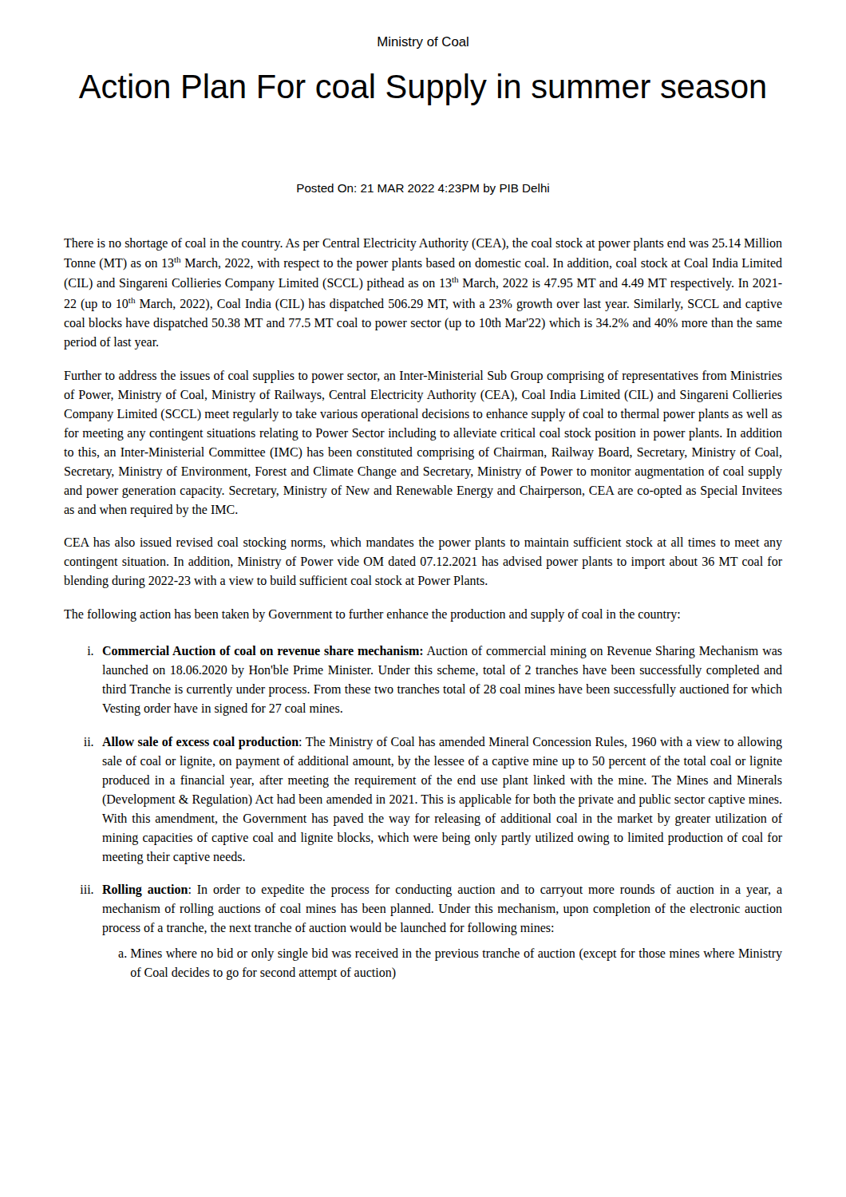Ministry of Coal
Action Plan For coal Supply in summer season
Posted On: 21 MAR 2022 4:23PM by PIB Delhi
There is no shortage of coal in the country. As per Central Electricity Authority (CEA), the coal stock at power plants end was 25.14 Million Tonne (MT) as on 13th March, 2022, with respect to the power plants based on domestic coal. In addition, coal stock at Coal India Limited (CIL) and Singareni Collieries Company Limited (SCCL) pithead as on 13th March, 2022 is 47.95 MT and 4.49 MT respectively. In 2021-22 (up to 10th March, 2022), Coal India (CIL) has dispatched 506.29 MT, with a 23% growth over last year. Similarly, SCCL and captive coal blocks have dispatched 50.38 MT and 77.5 MT coal to power sector (up to 10th Mar'22) which is 34.2% and 40% more than the same period of last year.
Further to address the issues of coal supplies to power sector, an Inter-Ministerial Sub Group comprising of representatives from Ministries of Power, Ministry of Coal, Ministry of Railways, Central Electricity Authority (CEA), Coal India Limited (CIL) and Singareni Collieries Company Limited (SCCL) meet regularly to take various operational decisions to enhance supply of coal to thermal power plants as well as for meeting any contingent situations relating to Power Sector including to alleviate critical coal stock position in power plants. In addition to this, an Inter-Ministerial Committee (IMC) has been constituted comprising of Chairman, Railway Board, Secretary, Ministry of Coal, Secretary, Ministry of Environment, Forest and Climate Change and Secretary, Ministry of Power to monitor augmentation of coal supply and power generation capacity. Secretary, Ministry of New and Renewable Energy and Chairperson, CEA are co-opted as Special Invitees as and when required by the IMC.
CEA has also issued revised coal stocking norms, which mandates the power plants to maintain sufficient stock at all times to meet any contingent situation. In addition, Ministry of Power vide OM dated 07.12.2021 has advised power plants to import about 36 MT coal for blending during 2022-23 with a view to build sufficient coal stock at Power Plants.
The following action has been taken by Government to further enhance the production and supply of coal in the country:
Commercial Auction of coal on revenue share mechanism: Auction of commercial mining on Revenue Sharing Mechanism was launched on 18.06.2020 by Hon'ble Prime Minister. Under this scheme, total of 2 tranches have been successfully completed and third Tranche is currently under process. From these two tranches total of 28 coal mines have been successfully auctioned for which Vesting order have in signed for 27 coal mines.
Allow sale of excess coal production: The Ministry of Coal has amended Mineral Concession Rules, 1960 with a view to allowing sale of coal or lignite, on payment of additional amount, by the lessee of a captive mine up to 50 percent of the total coal or lignite produced in a financial year, after meeting the requirement of the end use plant linked with the mine. The Mines and Minerals (Development & Regulation) Act had been amended in 2021. This is applicable for both the private and public sector captive mines. With this amendment, the Government has paved the way for releasing of additional coal in the market by greater utilization of mining capacities of captive coal and lignite blocks, which were being only partly utilized owing to limited production of coal for meeting their captive needs.
Rolling auction: In order to expedite the process for conducting auction and to carryout more rounds of auction in a year, a mechanism of rolling auctions of coal mines has been planned. Under this mechanism, upon completion of the electronic auction process of a tranche, the next tranche of auction would be launched for following mines:
Mines where no bid or only single bid was received in the previous tranche of auction (except for those mines where Ministry of Coal decides to go for second attempt of auction)